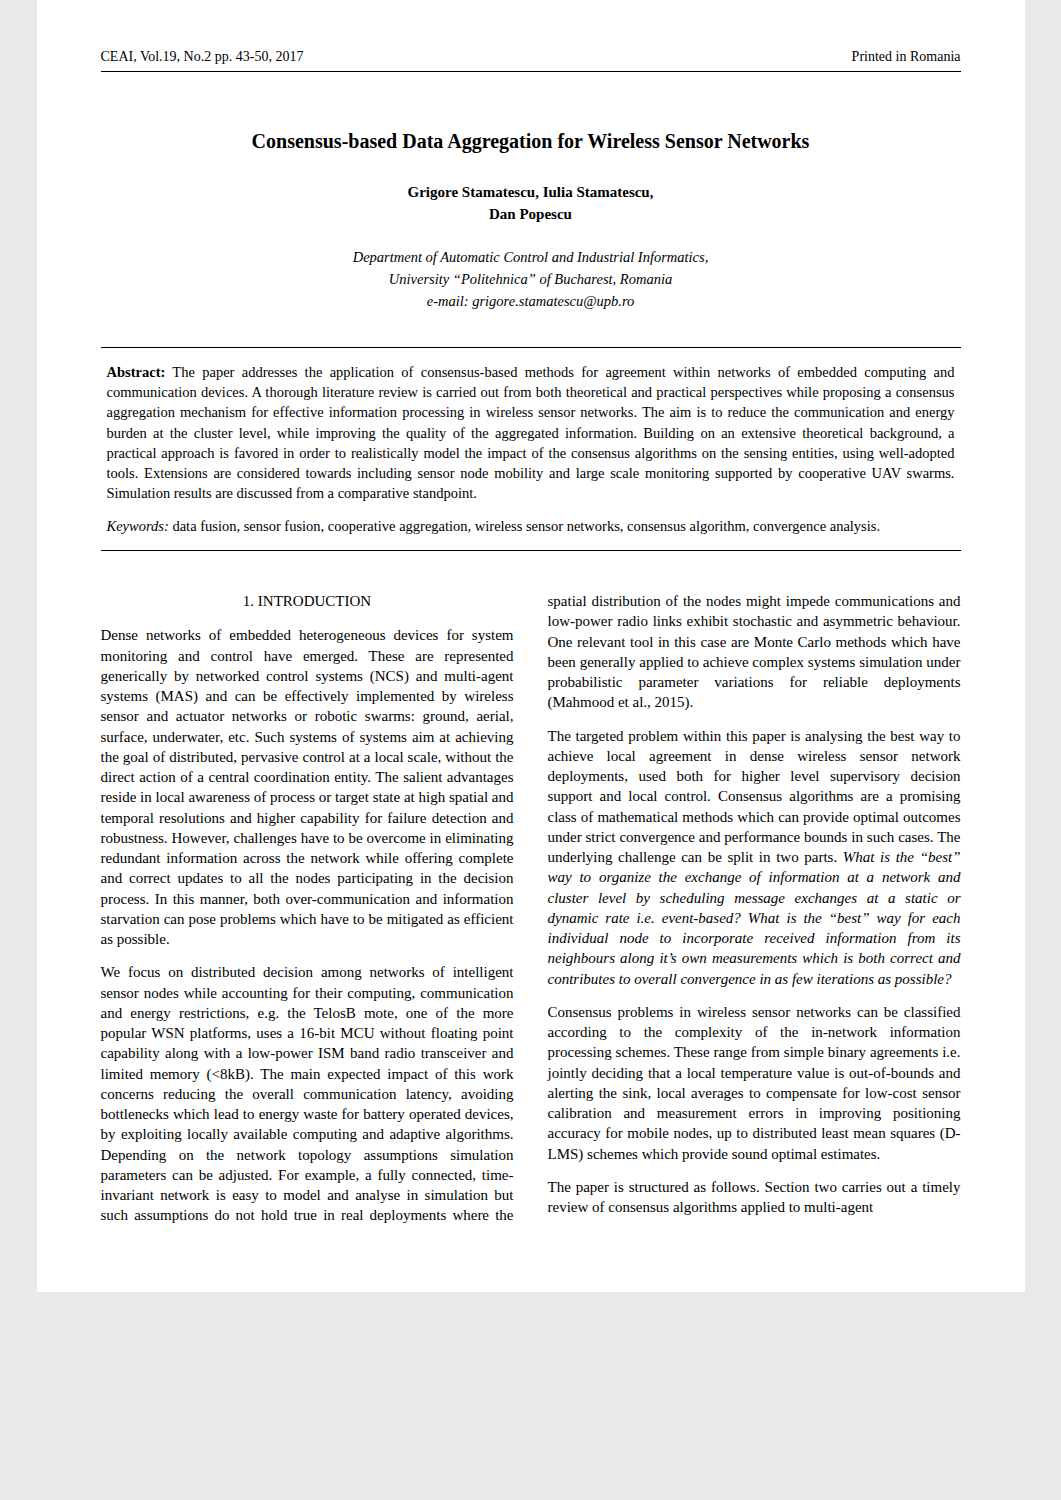CEAI, Vol.19, No.2 pp. 43-50, 2017 Printed in Romania
Consensus-based Data Aggregation for Wireless Sensor Networks
Grigore Stamatescu, Iulia Stamatescu,
Dan Popescu
Department of Automatic Control and Industrial Informatics,
University “Politehnica” of Bucharest, Romania
e-mail: grigore.stamatescu@upb.ro
Abstract: The paper addresses the application of consensus-based methods for agreement within networks of embedded computing and communication devices. A thorough literature review is carried out from both theoretical and practical perspectives while proposing a consensus aggregation mechanism for effective information processing in wireless sensor networks. The aim is to reduce the communication and energy burden at the cluster level, while improving the quality of the aggregated information. Building on an extensive theoretical background, a practical approach is favored in order to realistically model the impact of the consensus algorithms on the sensing entities, using well-adopted tools. Extensions are considered towards including sensor node mobility and large scale monitoring supported by cooperative UAV swarms. Simulation results are discussed from a comparative standpoint.
Keywords: data fusion, sensor fusion, cooperative aggregation, wireless sensor networks, consensus algorithm, convergence analysis.
1. INTRODUCTION
Dense networks of embedded heterogeneous devices for system monitoring and control have emerged. These are represented generically by networked control systems (NCS) and multi-agent systems (MAS) and can be effectively implemented by wireless sensor and actuator networks or robotic swarms: ground, aerial, surface, underwater, etc. Such systems of systems aim at achieving the goal of distributed, pervasive control at a local scale, without the direct action of a central coordination entity. The salient advantages reside in local awareness of process or target state at high spatial and temporal resolutions and higher capability for failure detection and robustness. However, challenges have to be overcome in eliminating redundant information across the network while offering complete and correct updates to all the nodes participating in the decision process. In this manner, both over-communication and information starvation can pose problems which have to be mitigated as efficient as possible.
We focus on distributed decision among networks of intelligent sensor nodes while accounting for their computing, communication and energy restrictions, e.g. the TelosB mote, one of the more popular WSN platforms, uses a 16-bit MCU without floating point capability along with a low-power ISM band radio transceiver and limited memory (<8kB). The main expected impact of this work concerns reducing the overall communication latency, avoiding bottlenecks which lead to energy waste for battery operated devices, by exploiting locally available computing and adaptive algorithms. Depending on the network topology assumptions simulation parameters can be adjusted. For example, a fully connected, time-invariant network is easy to model and analyse in simulation but such assumptions do not hold true in real deployments where the spatial distribution of the nodes might impede communications and low-power radio links exhibit stochastic and asymmetric behaviour. One relevant tool in this case are Monte Carlo methods which have been generally applied to achieve complex systems simulation under probabilistic parameter variations for reliable deployments (Mahmood et al., 2015).
The targeted problem within this paper is analysing the best way to achieve local agreement in dense wireless sensor network deployments, used both for higher level supervisory decision support and local control. Consensus algorithms are a promising class of mathematical methods which can provide optimal outcomes under strict convergence and performance bounds in such cases. The underlying challenge can be split in two parts. What is the “best” way to organize the exchange of information at a network and cluster level by scheduling message exchanges at a static or dynamic rate i.e. event-based? What is the “best” way for each individual node to incorporate received information from its neighbours along it’s own measurements which is both correct and contributes to overall convergence in as few iterations as possible?
Consensus problems in wireless sensor networks can be classified according to the complexity of the in-network information processing schemes. These range from simple binary agreements i.e. jointly deciding that a local temperature value is out-of-bounds and alerting the sink, local averages to compensate for low-cost sensor calibration and measurement errors in improving positioning accuracy for mobile nodes, up to distributed least mean squares (D-LMS) schemes which provide sound optimal estimates.
The paper is structured as follows. Section two carries out a timely review of consensus algorithms applied to multi-agent